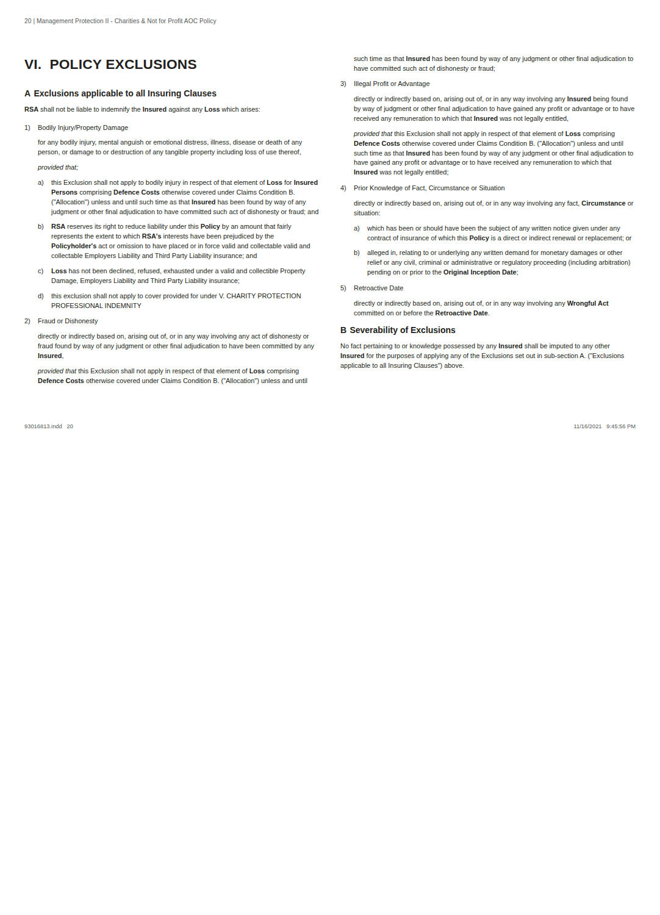20 | Management Protection II - Charities & Not for Profit AOC Policy
VI. POLICY EXCLUSIONS
AExclusions applicable to all Insuring Clauses
RSA shall not be liable to indemnify the Insured against any Loss which arises:
1)
Bodily Injury/Property Damage
for any bodily injury, mental anguish or emotional distress, illness, disease or death of any person, or damage to or destruction of any tangible property including loss of use thereof,
provided that;
a) this Exclusion shall not apply to bodily injury in respect of that element of Loss for Insured Persons comprising Defence Costs otherwise covered under Claims Condition B. ("Allocation") unless and until such time as that Insured has been found by way of any judgment or other final adjudication to have committed such act of dishonesty or fraud; and
b) RSA reserves its right to reduce liability under this Policy by an amount that fairly represents the extent to which RSA's interests have been prejudiced by the Policyholder's act or omission to have placed or in force valid and collectable valid and collectable Employers Liability and Third Party Liability insurance; and
c) Loss has not been declined, refused, exhausted under a valid and collectible Property Damage, Employers Liability and Third Party Liability insurance;
d) this exclusion shall not apply to cover provided for under V. CHARITY PROTECTION PROFESSIONAL INDEMNITY
2)
Fraud or Dishonesty
directly or indirectly based on, arising out of, or in any way involving any act of dishonesty or fraud found by way of any judgment or other final adjudication to have been committed by any Insured,
provided that this Exclusion shall not apply in respect of that element of Loss comprising Defence Costs otherwise covered under Claims Condition B. ("Allocation") unless and until such time as that Insured has been found by way of any judgment or other final adjudication to have committed such act of dishonesty or fraud;
3)
Illegal Profit or Advantage
directly or indirectly based on, arising out of, or in any way involving any Insured being found by way of judgment or other final adjudication to have gained any profit or advantage or to have received any remuneration to which that Insured was not legally entitled,
provided that this Exclusion shall not apply in respect of that element of Loss comprising Defence Costs otherwise covered under Claims Condition B. ("Allocation") unless and until such time as that Insured has been found by way of any judgment or other final adjudication to have gained any profit or advantage or to have received any remuneration to which that Insured was not legally entitled;
4)
Prior Knowledge of Fact, Circumstance or Situation
directly or indirectly based on, arising out of, or in any way involving any fact, Circumstance or situation:
a) which has been or should have been the subject of any written notice given under any contract of insurance of which this Policy is a direct or indirect renewal or replacement; or
b) alleged in, relating to or underlying any written demand for monetary damages or other relief or any civil, criminal or administrative or regulatory proceeding (including arbitration) pending on or prior to the Original Inception Date;
5)
Retroactive Date
directly or indirectly based on, arising out of, or in any way involving any Wrongful Act committed on or before the Retroactive Date.
BSeverability of Exclusions
No fact pertaining to or knowledge possessed by any Insured shall be imputed to any other Insured for the purposes of applying any of the Exclusions set out in sub-section A. ("Exclusions applicable to all Insuring Clauses") above.
93016813.indd 20 11/16/2021 9:45:56 PM